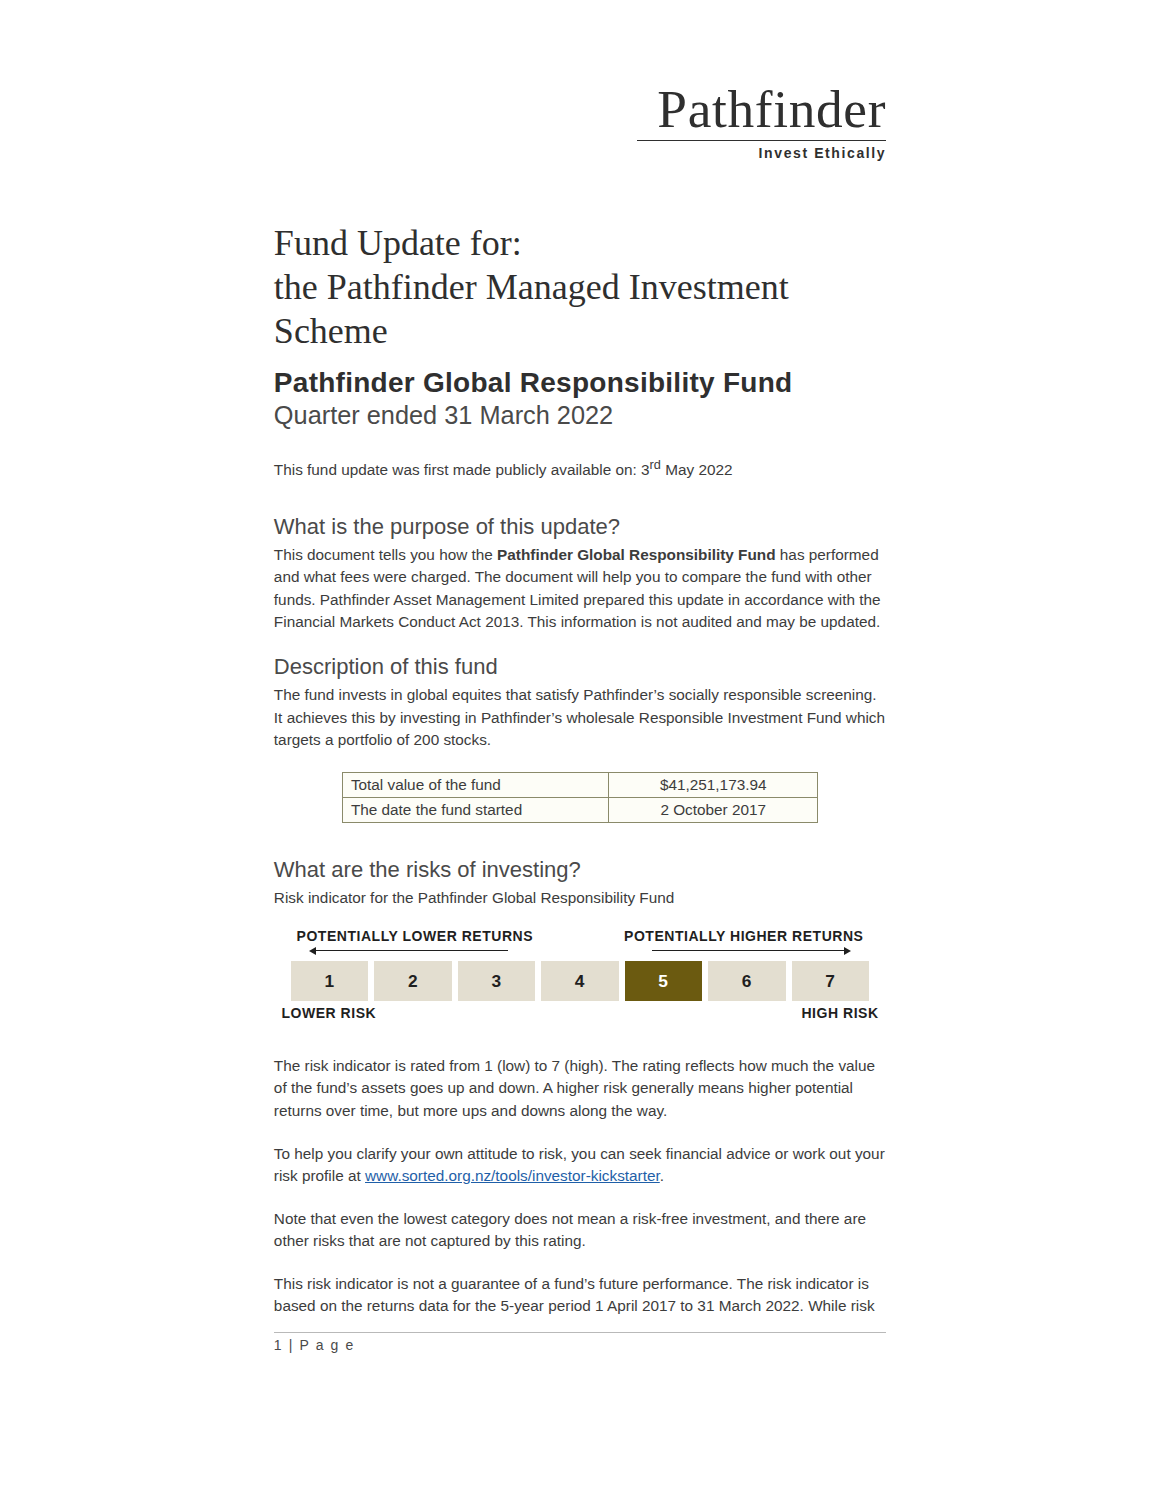Pathfinder
Invest Ethically
Fund Update for:
the Pathfinder Managed Investment Scheme
Pathfinder Global Responsibility Fund
Quarter ended 31 March 2022
This fund update was first made publicly available on: 3rd May 2022
What is the purpose of this update?
This document tells you how the Pathfinder Global Responsibility Fund has performed and what fees were charged. The document will help you to compare the fund with other funds. Pathfinder Asset Management Limited prepared this update in accordance with the Financial Markets Conduct Act 2013. This information is not audited and may be updated.
Description of this fund
The fund invests in global equites that satisfy Pathfinder’s socially responsible screening. It achieves this by investing in Pathfinder’s wholesale Responsible Investment Fund which targets a portfolio of 200 stocks.
| Total value of the fund | $41,251,173.94 |
| The date the fund started | 2 October 2017 |
What are the risks of investing?
Risk indicator for the Pathfinder Global Responsibility Fund
POTENTIALLY LOWER RETURNS POTENTIALLY HIGHER RETURNS
1
2
3
4
5
6
7
LOWER RISK HIGH RISK
The risk indicator is rated from 1 (low) to 7 (high). The rating reflects how much the value of the fund’s assets goes up and down. A higher risk generally means higher potential returns over time, but more ups and downs along the way.
To help you clarify your own attitude to risk, you can seek financial advice or work out your risk profile at www.sorted.org.nz/tools/investor-kickstarter.
Note that even the lowest category does not mean a risk-free investment, and there are other risks that are not captured by this rating.
This risk indicator is not a guarantee of a fund’s future performance. The risk indicator is based on the returns data for the 5-year period 1 April 2017 to 31 March 2022. While risk
1 | P a g e